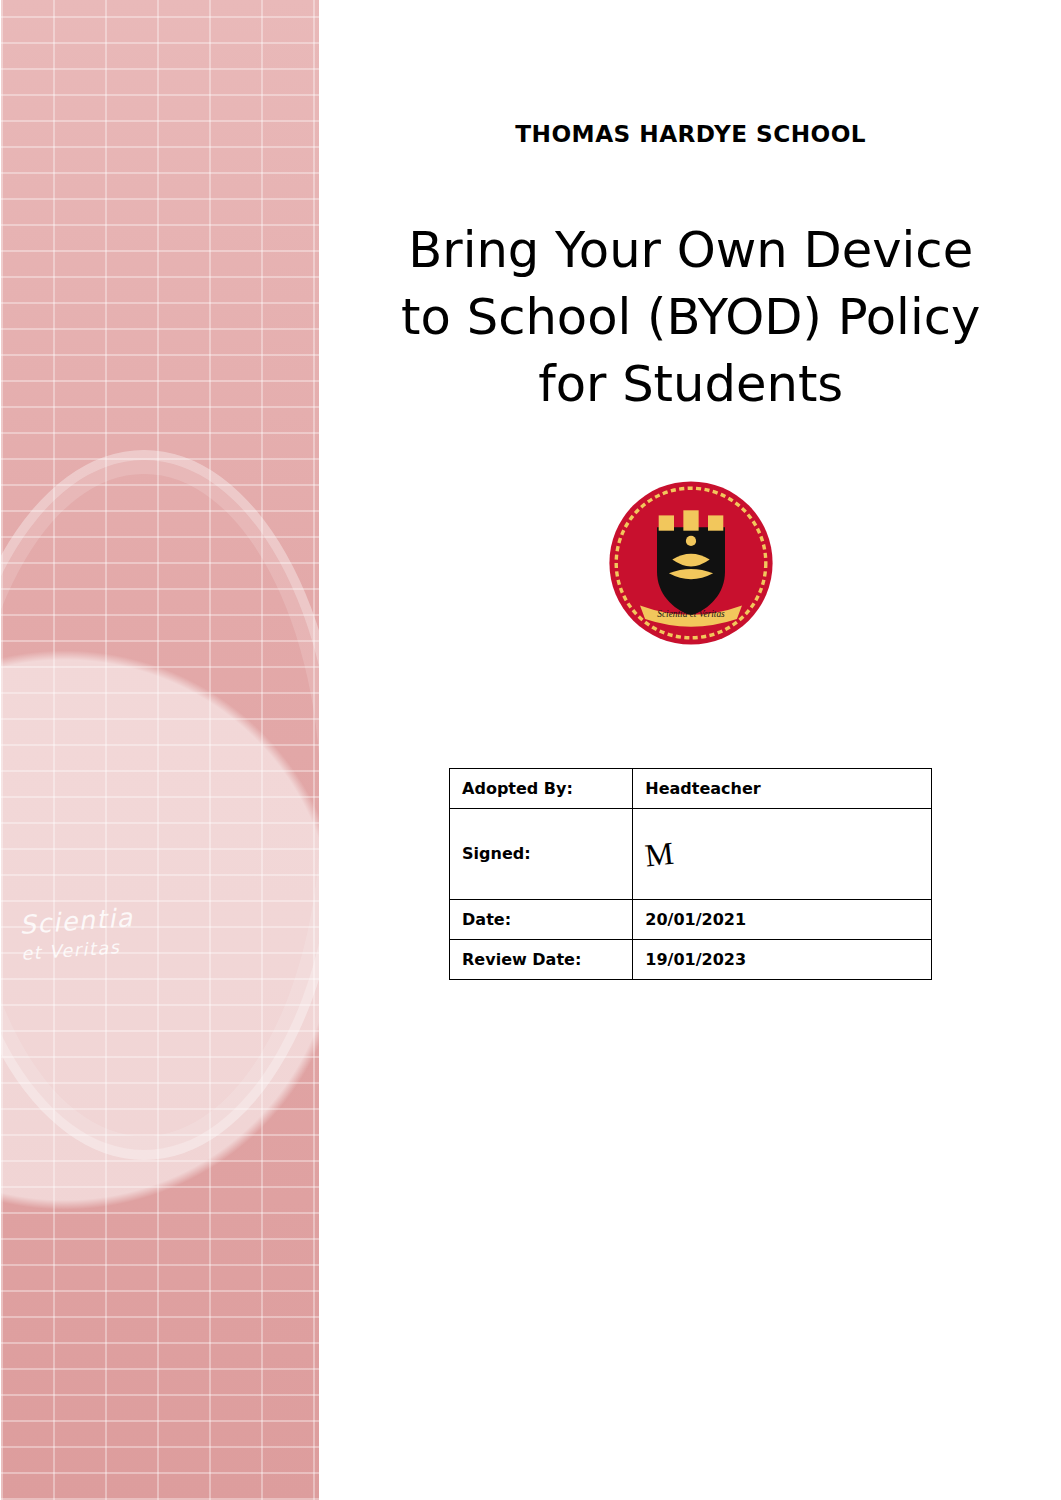Scientiaet Veritas
THOMAS HARDYE SCHOOL
Bring Your Own Device to School (BYOD) Policy for Students
Scientia et Veritas
| Adopted By: | Headteacher |
| Signed: | M |
| Date: | 20/01/2021 |
| Review Date: | 19/01/2023 |